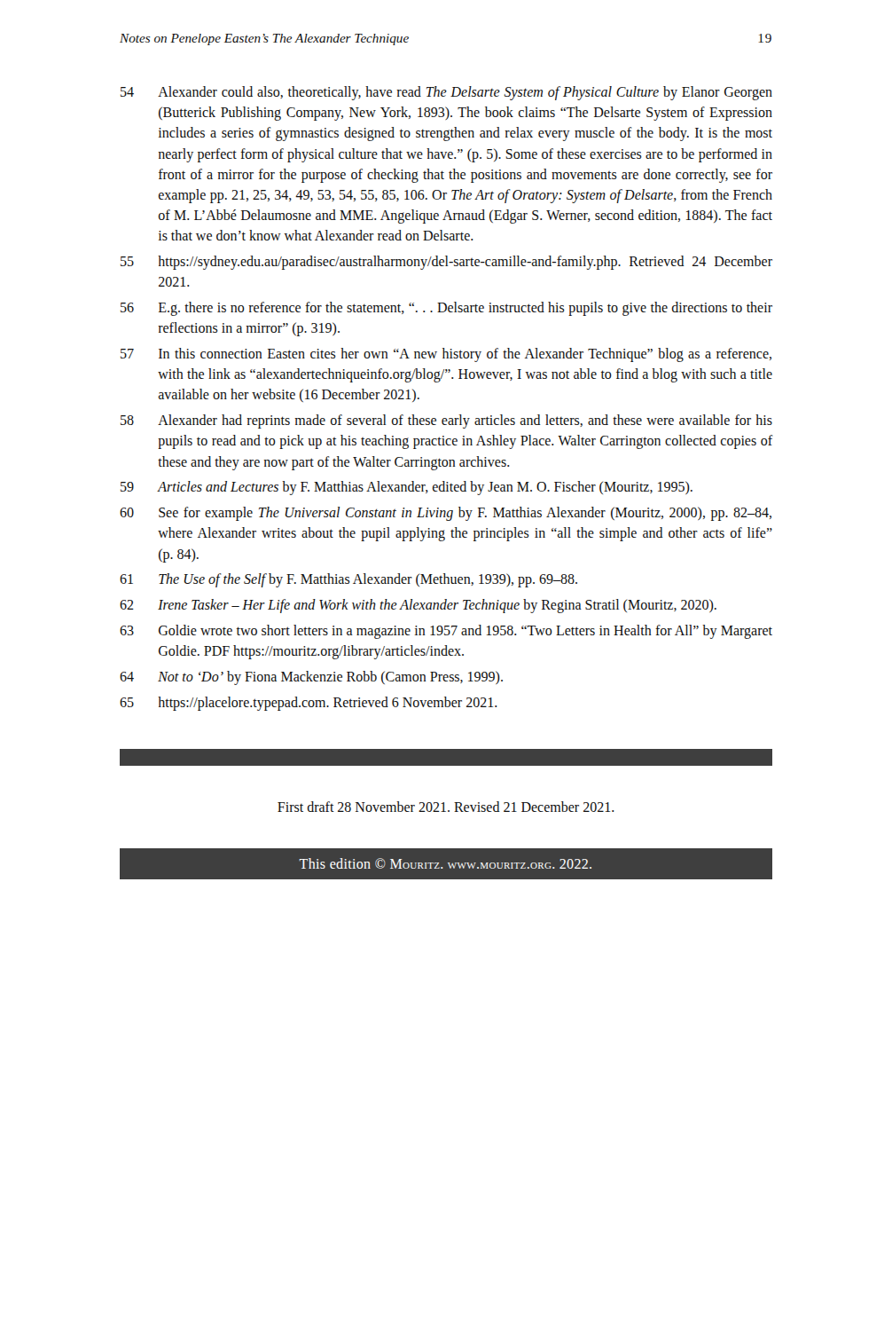Notes on Penelope Easten’s The Alexander Technique 19
54 Alexander could also, theoretically, have read The Delsarte System of Physical Culture by Elanor Georgen (Butterick Publishing Company, New York, 1893). The book claims “The Delsarte System of Expression includes a series of gymnastics designed to strengthen and relax every muscle of the body. It is the most nearly perfect form of physical culture that we have.” (p. 5). Some of these exercises are to be performed in front of a mirror for the purpose of checking that the positions and movements are done correctly, see for example pp. 21, 25, 34, 49, 53, 54, 55, 85, 106. Or The Art of Oratory: System of Delsarte, from the French of M. L’Abbé Delaumosne and MME. Angelique Arnaud (Edgar S. Werner, second edition, 1884). The fact is that we don’t know what Alexander read on Delsarte.
55 https://sydney.edu.au/paradisec/australharmony/del-sarte-camille-and-family.php. Retrieved 24 December 2021.
56 E.g. there is no reference for the statement, “. . . Delsarte instructed his pupils to give the directions to their reflections in a mirror” (p. 319).
57 In this connection Easten cites her own “A new history of the Alexander Technique” blog as a reference, with the link as “alexandertechniqueinfo.org/blog/”. However, I was not able to find a blog with such a title available on her website (16 December 2021).
58 Alexander had reprints made of several of these early articles and letters, and these were available for his pupils to read and to pick up at his teaching practice in Ashley Place. Walter Carrington collected copies of these and they are now part of the Walter Carrington archives.
59 Articles and Lectures by F. Matthias Alexander, edited by Jean M. O. Fischer (Mouritz, 1995).
60 See for example The Universal Constant in Living by F. Matthias Alexander (Mouritz, 2000), pp. 82–84, where Alexander writes about the pupil applying the principles in “all the simple and other acts of life” (p. 84).
61 The Use of the Self by F. Matthias Alexander (Methuen, 1939), pp. 69–88.
62 Irene Tasker – Her Life and Work with the Alexander Technique by Regina Stratil (Mouritz, 2020).
63 Goldie wrote two short letters in a magazine in 1957 and 1958. “Two Letters in Health for All” by Margaret Goldie. PDF https://mouritz.org/library/articles/index.
64 Not to ‘Do’ by Fiona Mackenzie Robb (Camon Press, 1999).
65 https://placelore.typepad.com. Retrieved 6 November 2021.
First draft 28 November 2021. Revised 21 December 2021.
This edition © Mouritz. www.mouritz.org. 2022.